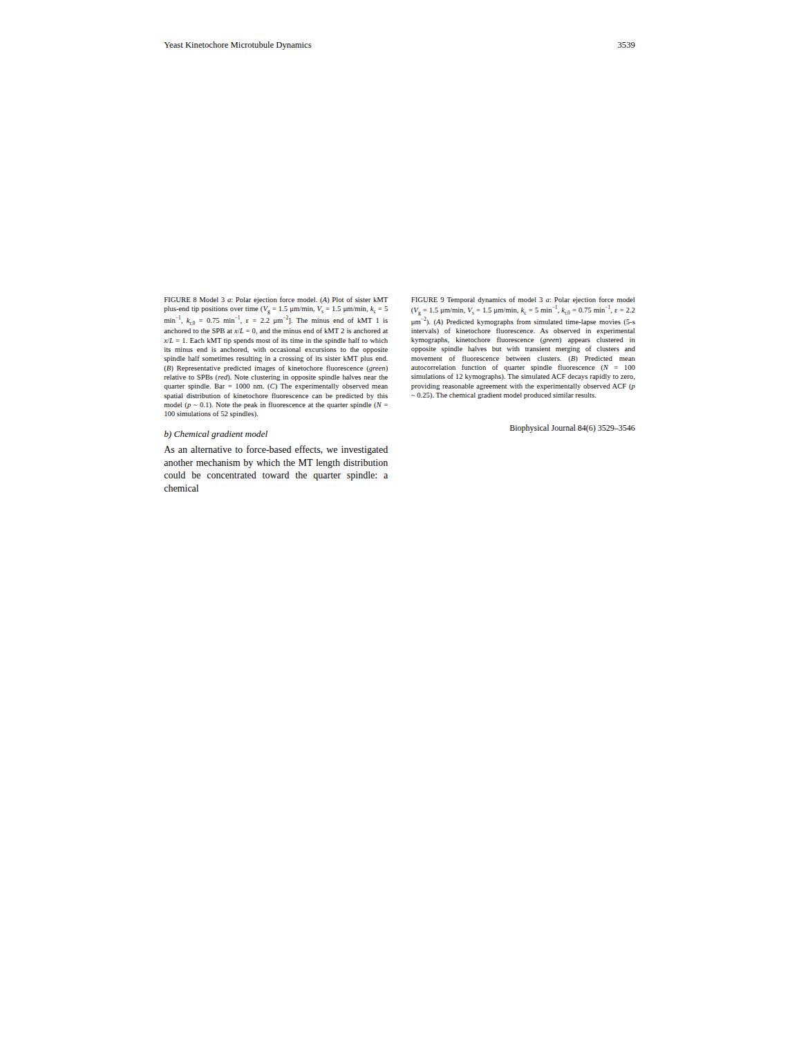Yeast Kinetochore Microtubule Dynamics
3539
FIGURE 8 Model 3 a: Polar ejection force model. (A) Plot of sister kMT plus-end tip positions over time (Vg = 1.5 μm/min, Vs = 1.5 μm/min, kc = 5 min−1, kr,0 = 0.75 min−1, ε = 2.2 μm−2]. The minus end of kMT 1 is anchored to the SPB at x/L = 0, and the minus end of kMT 2 is anchored at x/L = 1. Each kMT tip spends most of its time in the spindle half to which its minus end is anchored, with occasional excursions to the opposite spindle half sometimes resulting in a crossing of its sister kMT plus end. (B) Representative predicted images of kinetochore fluorescence (green) relative to SPBs (red). Note clustering in opposite spindle halves near the quarter spindle. Bar = 1000 nm. (C) The experimentally observed mean spatial distribution of kinetochore fluorescence can be predicted by this model (p ~ 0.1). Note the peak in fluorescence at the quarter spindle (N = 100 simulations of 52 spindles).
b) Chemical gradient model
As an alternative to force-based effects, we investigated another mechanism by which the MT length distribution could be concentrated toward the quarter spindle: a chemical
FIGURE 9 Temporal dynamics of model 3 a: Polar ejection force model (Vg = 1.5 μm/min, Vs = 1.5 μm/min, kc = 5 min−1, kr,0 = 0.75 min−1, ε = 2.2 μm−2). (A) Predicted kymographs from simulated time-lapse movies (5-s intervals) of kinetochore fluorescence. As observed in experimental kymographs, kinetochore fluorescence (green) appears clustered in opposite spindle halves but with transient merging of clusters and movement of fluorescence between clusters. (B) Predicted mean autocorrelation function of quarter spindle fluorescence (N = 100 simulations of 12 kymographs). The simulated ACF decays rapidly to zero, providing reasonable agreement with the experimentally observed ACF (p ~ 0.25). The chemical gradient model produced similar results.
Biophysical Journal 84(6) 3529–3546